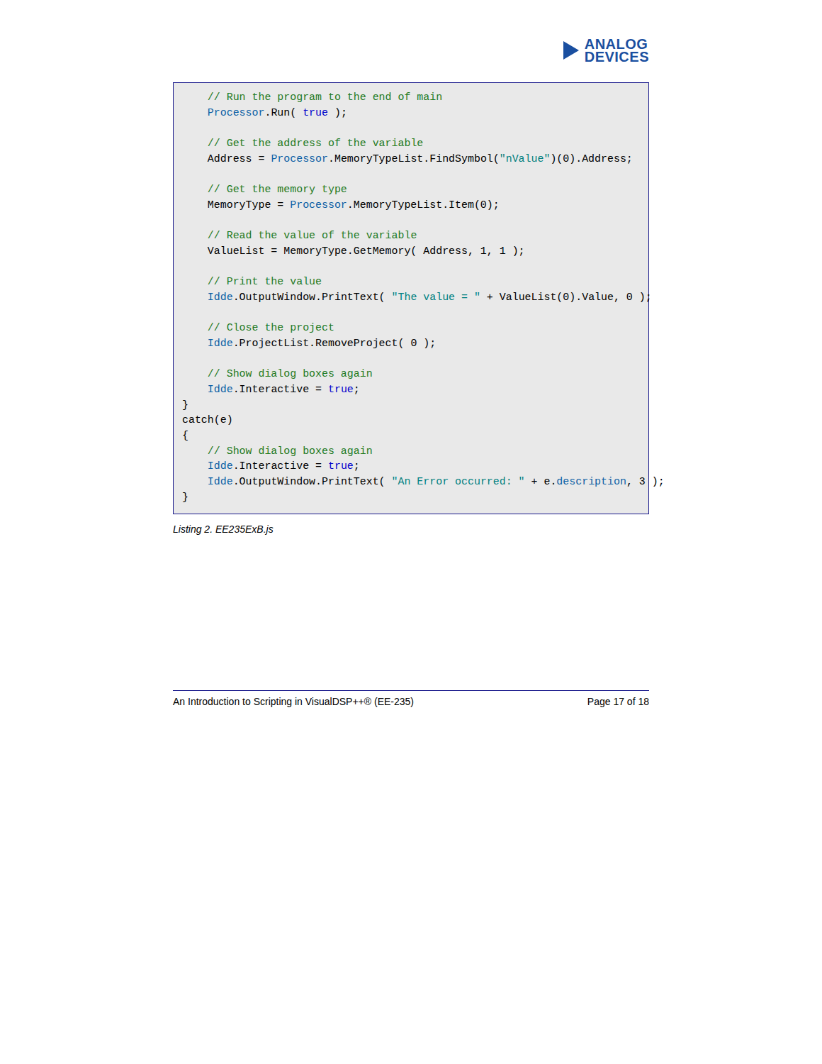ANALOG DEVICES
    // Run the program to the end of main
    Processor.Run( true );

    // Get the address of the variable
    Address = Processor.MemoryTypeList.FindSymbol("nValue")(0).Address;

    // Get the memory type
    MemoryType = Processor.MemoryTypeList.Item(0);

    // Read the value of the variable
    ValueList = MemoryType.GetMemory( Address, 1, 1 );

    // Print the value
    Idde.OutputWindow.PrintText( "The value = " + ValueList(0).Value, 0 );

    // Close the project
    Idde.ProjectList.RemoveProject( 0 );

    // Show dialog boxes again
    Idde.Interactive = true;
}
catch(e)
{
    // Show dialog boxes again
    Idde.Interactive = true;
    Idde.OutputWindow.PrintText( "An Error occurred: " + e.description, 3 );
}
Listing 2. EE235ExB.js
An Introduction to Scripting in VisualDSP++® (EE-235)
Page 17 of 18